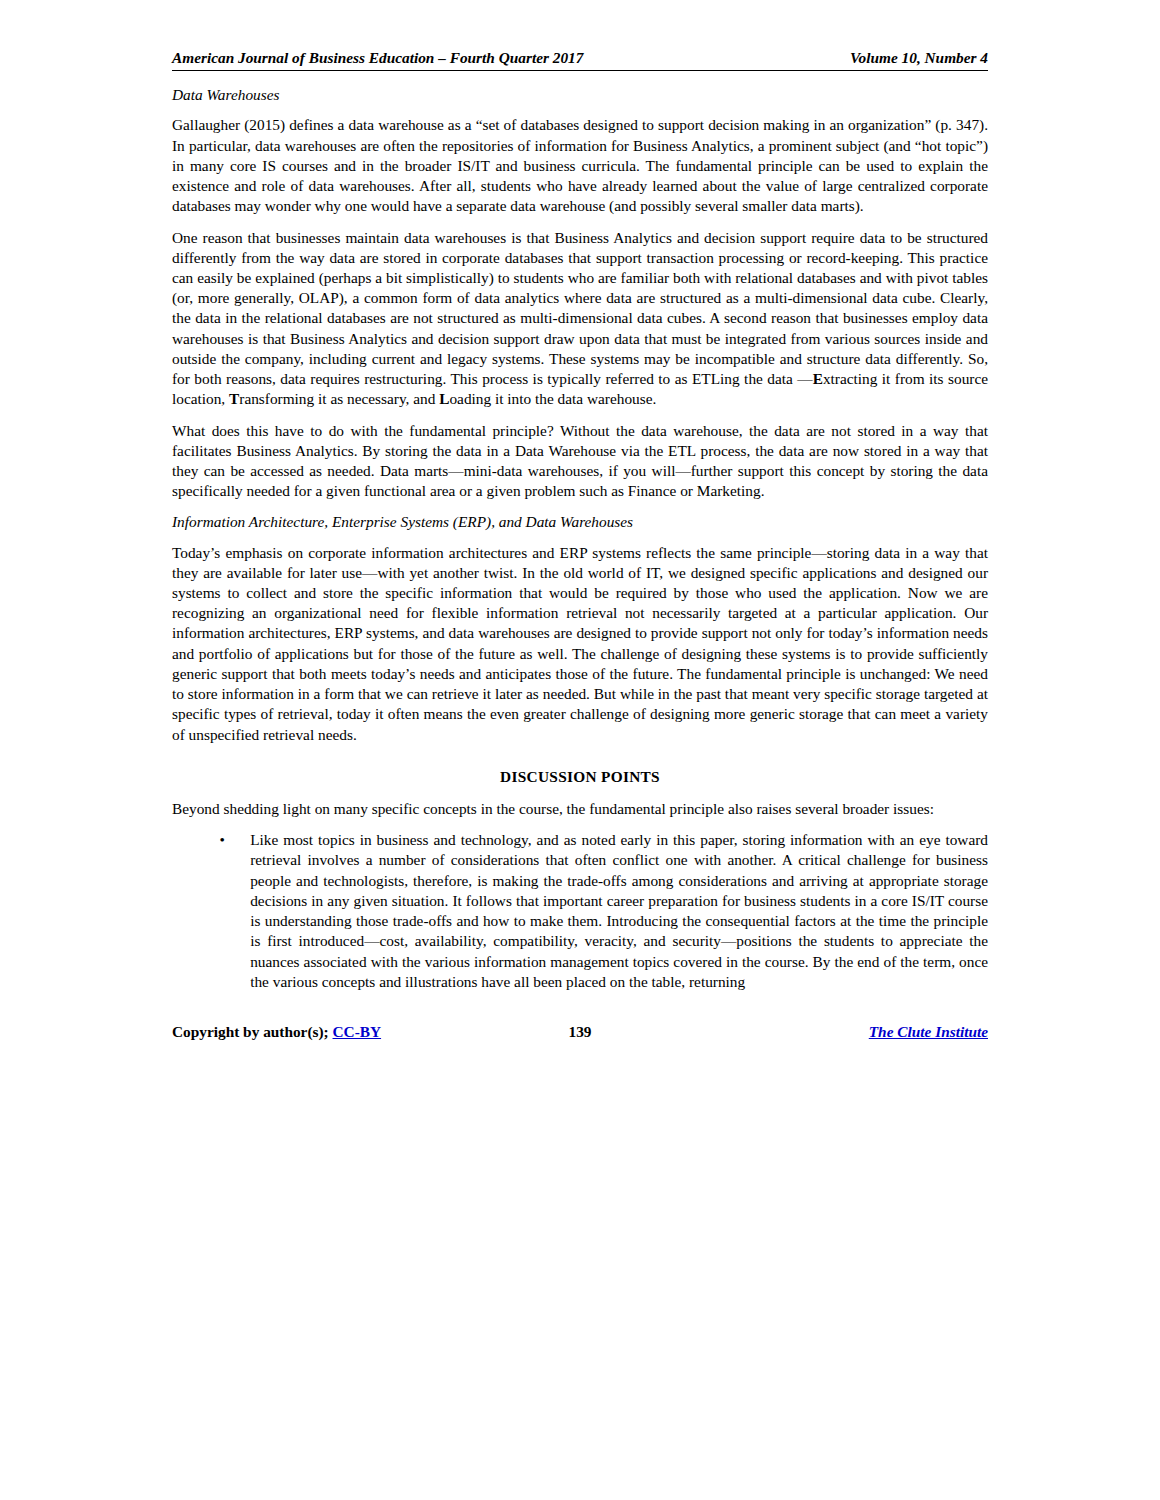American Journal of Business Education – Fourth Quarter 2017 Volume 10, Number 4
Data Warehouses
Gallaugher (2015) defines a data warehouse as a “set of databases designed to support decision making in an organization” (p. 347). In particular, data warehouses are often the repositories of information for Business Analytics, a prominent subject (and “hot topic”) in many core IS courses and in the broader IS/IT and business curricula. The fundamental principle can be used to explain the existence and role of data warehouses. After all, students who have already learned about the value of large centralized corporate databases may wonder why one would have a separate data warehouse (and possibly several smaller data marts).
One reason that businesses maintain data warehouses is that Business Analytics and decision support require data to be structured differently from the way data are stored in corporate databases that support transaction processing or record-keeping. This practice can easily be explained (perhaps a bit simplistically) to students who are familiar both with relational databases and with pivot tables (or, more generally, OLAP), a common form of data analytics where data are structured as a multi-dimensional data cube. Clearly, the data in the relational databases are not structured as multi-dimensional data cubes. A second reason that businesses employ data warehouses is that Business Analytics and decision support draw upon data that must be integrated from various sources inside and outside the company, including current and legacy systems. These systems may be incompatible and structure data differently. So, for both reasons, data requires restructuring. This process is typically referred to as ETLing the data —Extracting it from its source location, Transforming it as necessary, and Loading it into the data warehouse.
What does this have to do with the fundamental principle? Without the data warehouse, the data are not stored in a way that facilitates Business Analytics. By storing the data in a Data Warehouse via the ETL process, the data are now stored in a way that they can be accessed as needed. Data marts—mini-data warehouses, if you will—further support this concept by storing the data specifically needed for a given functional area or a given problem such as Finance or Marketing.
Information Architecture, Enterprise Systems (ERP), and Data Warehouses
Today’s emphasis on corporate information architectures and ERP systems reflects the same principle—storing data in a way that they are available for later use—with yet another twist. In the old world of IT, we designed specific applications and designed our systems to collect and store the specific information that would be required by those who used the application. Now we are recognizing an organizational need for flexible information retrieval not necessarily targeted at a particular application. Our information architectures, ERP systems, and data warehouses are designed to provide support not only for today’s information needs and portfolio of applications but for those of the future as well. The challenge of designing these systems is to provide sufficiently generic support that both meets today’s needs and anticipates those of the future. The fundamental principle is unchanged: We need to store information in a form that we can retrieve it later as needed. But while in the past that meant very specific storage targeted at specific types of retrieval, today it often means the even greater challenge of designing more generic storage that can meet a variety of unspecified retrieval needs.
DISCUSSION POINTS
Beyond shedding light on many specific concepts in the course, the fundamental principle also raises several broader issues:
Like most topics in business and technology, and as noted early in this paper, storing information with an eye toward retrieval involves a number of considerations that often conflict one with another. A critical challenge for business people and technologists, therefore, is making the trade-offs among considerations and arriving at appropriate storage decisions in any given situation. It follows that important career preparation for business students in a core IS/IT course is understanding those trade-offs and how to make them. Introducing the consequential factors at the time the principle is first introduced—cost, availability, compatibility, veracity, and security—positions the students to appreciate the nuances associated with the various information management topics covered in the course. By the end of the term, once the various concepts and illustrations have all been placed on the table, returning
Copyright by author(s); CC-BY 139 The Clute Institute